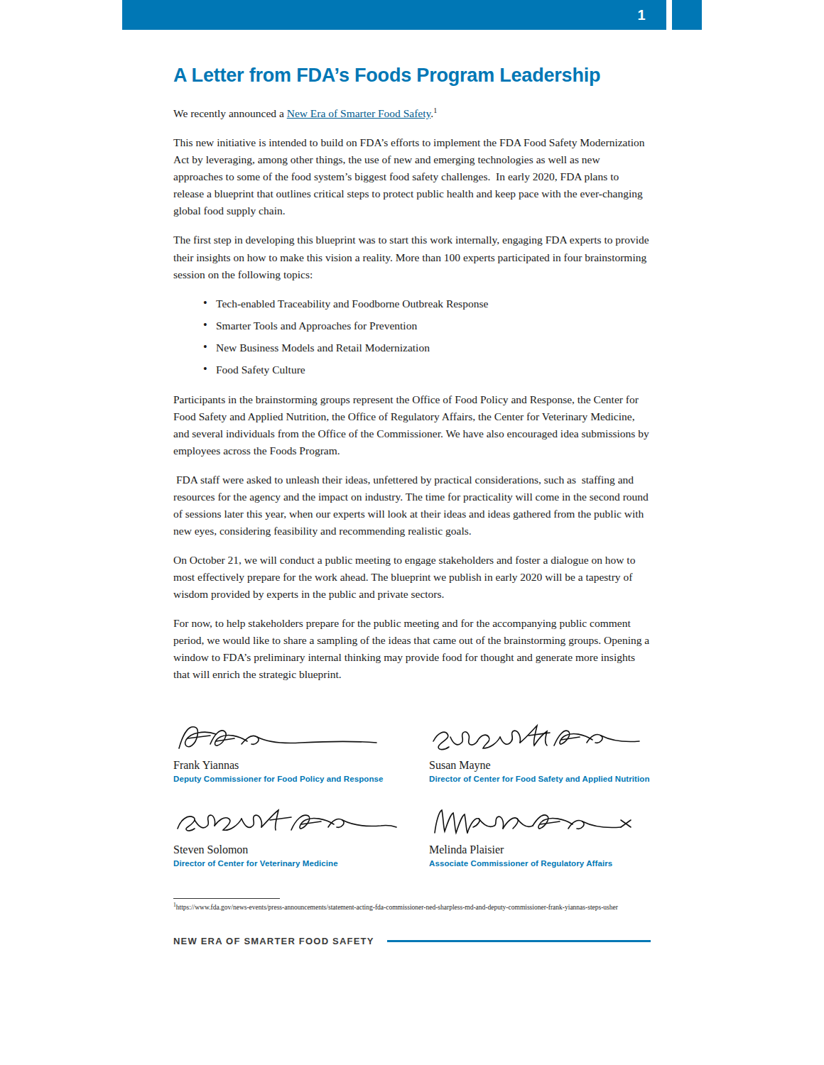1
A Letter from FDA’s Foods Program Leadership
We recently announced a New Era of Smarter Food Safety.1
This new initiative is intended to build on FDA’s efforts to implement the FDA Food Safety Modernization Act by leveraging, among other things, the use of new and emerging technologies as well as new approaches to some of the food system’s biggest food safety challenges. In early 2020, FDA plans to release a blueprint that outlines critical steps to protect public health and keep pace with the ever-changing global food supply chain.
The first step in developing this blueprint was to start this work internally, engaging FDA experts to provide their insights on how to make this vision a reality. More than 100 experts participated in four brainstorming session on the following topics:
Tech-enabled Traceability and Foodborne Outbreak Response
Smarter Tools and Approaches for Prevention
New Business Models and Retail Modernization
Food Safety Culture
Participants in the brainstorming groups represent the Office of Food Policy and Response, the Center for Food Safety and Applied Nutrition, the Office of Regulatory Affairs, the Center for Veterinary Medicine, and several individuals from the Office of the Commissioner. We have also encouraged idea submissions by employees across the Foods Program.
FDA staff were asked to unleash their ideas, unfettered by practical considerations, such as staffing and resources for the agency and the impact on industry. The time for practicality will come in the second round of sessions later this year, when our experts will look at their ideas and ideas gathered from the public with new eyes, considering feasibility and recommending realistic goals.
On October 21, we will conduct a public meeting to engage stakeholders and foster a dialogue on how to most effectively prepare for the work ahead. The blueprint we publish in early 2020 will be a tapestry of wisdom provided by experts in the public and private sectors.
For now, to help stakeholders prepare for the public meeting and for the accompanying public comment period, we would like to share a sampling of the ideas that came out of the brainstorming groups. Opening a window to FDA’s preliminary internal thinking may provide food for thought and generate more insights that will enrich the strategic blueprint.
Frank Yiannas
Deputy Commissioner for Food Policy and Response
Susan Mayne
Director of Center for Food Safety and Applied Nutrition
Steven Solomon
Director of Center for Veterinary Medicine
Melinda Plaisier
Associate Commissioner of Regulatory Affairs
1https://www.fda.gov/news-events/press-announcements/statement-acting-fda-commissioner-ned-sharpless-md-and-deputy-commissioner-frank-yiannas-steps-usher
NEW ERA OF SMARTER FOOD SAFETY